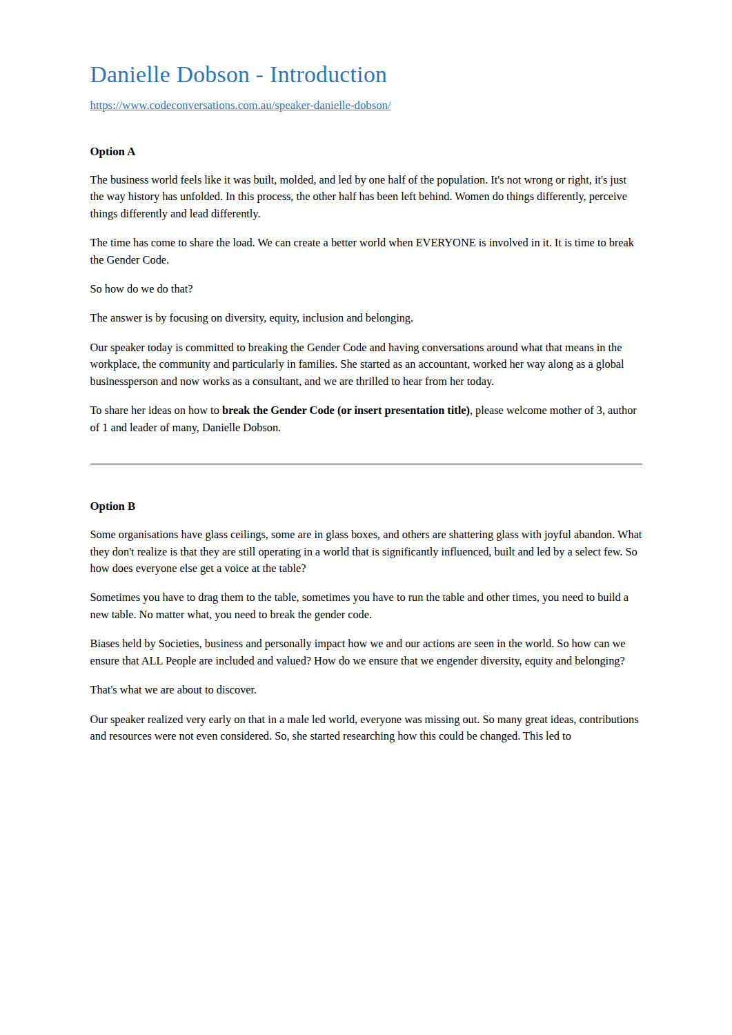Danielle Dobson - Introduction
https://www.codeconversations.com.au/speaker-danielle-dobson/
Option A
The business world feels like it was built, molded, and led by one half of the population. It's not wrong or right, it's just the way history has unfolded. In this process, the other half has been left behind. Women do things differently, perceive things differently and lead differently.
The time has come to share the load. We can create a better world when EVERYONE is involved in it. It is time to break the Gender Code.
So how do we do that?
The answer is by focusing on diversity, equity, inclusion and belonging.
Our speaker today is committed to breaking the Gender Code and having conversations around what that means in the workplace, the community and particularly in families. She started as an accountant, worked her way along as a global businessperson and now works as a consultant, and we are thrilled to hear from her today.
To share her ideas on how to break the Gender Code (or insert presentation title), please welcome mother of 3, author of 1 and leader of many, Danielle Dobson.
Option B
Some organisations have glass ceilings, some are in glass boxes, and others are shattering glass with joyful abandon. What they don't realize is that they are still operating in a world that is significantly influenced, built and led by a select few. So how does everyone else get a voice at the table?
Sometimes you have to drag them to the table, sometimes you have to run the table and other times, you need to build a new table. No matter what, you need to break the gender code.
Biases held by Societies, business and personally impact how we and our actions are seen in the world. So how can we ensure that ALL People are included and valued? How do we ensure that we engender diversity, equity and belonging?
That's what we are about to discover.
Our speaker realized very early on that in a male led world, everyone was missing out. So many great ideas, contributions and resources were not even considered. So, she started researching how this could be changed. This led to